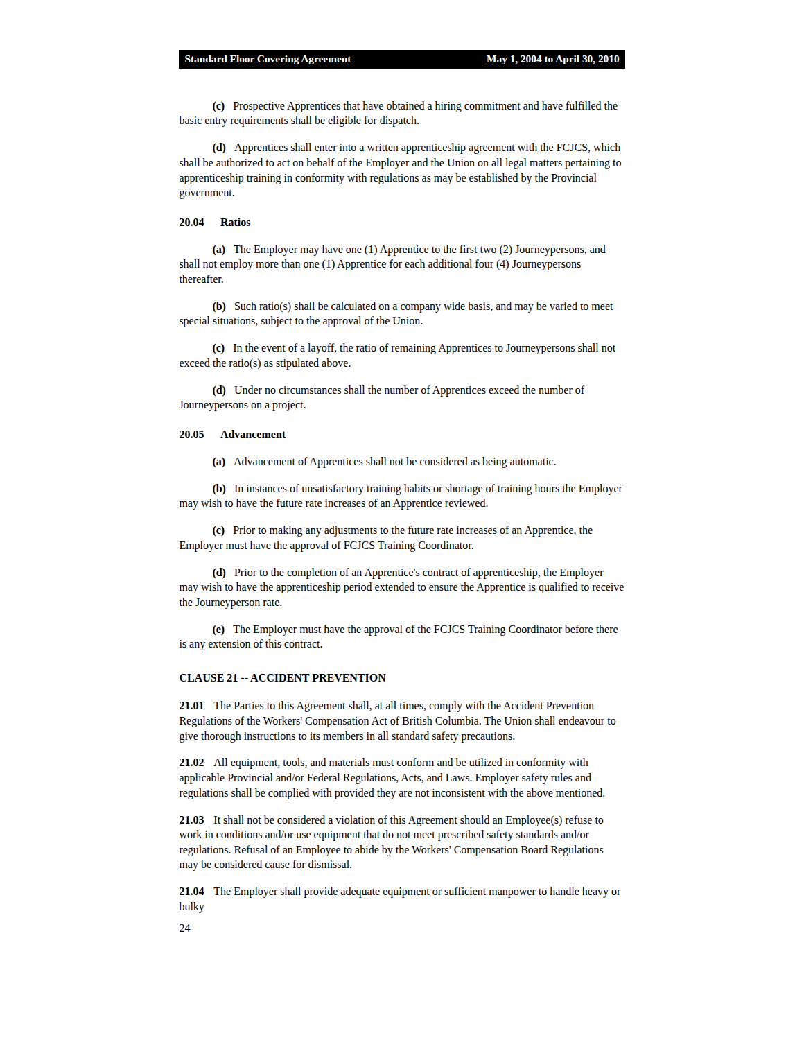Standard Floor Covering Agreement May 1, 2004 to April 30, 2010
(c) Prospective Apprentices that have obtained a hiring commitment and have fulfilled the basic entry requirements shall be eligible for dispatch.
(d) Apprentices shall enter into a written apprenticeship agreement with the FCJCS, which shall be authorized to act on behalf of the Employer and the Union on all legal matters pertaining to apprenticeship training in conformity with regulations as may be established by the Provincial government.
20.04 Ratios
(a) The Employer may have one (1) Apprentice to the first two (2) Journeypersons, and shall not employ more than one (1) Apprentice for each additional four (4) Journeypersons thereafter.
(b) Such ratio(s) shall be calculated on a company wide basis, and may be varied to meet special situations, subject to the approval of the Union.
(c) In the event of a layoff, the ratio of remaining Apprentices to Journeypersons shall not exceed the ratio(s) as stipulated above.
(d) Under no circumstances shall the number of Apprentices exceed the number of Journeypersons on a project.
20.05 Advancement
(a) Advancement of Apprentices shall not be considered as being automatic.
(b) In instances of unsatisfactory training habits or shortage of training hours the Employer may wish to have the future rate increases of an Apprentice reviewed.
(c) Prior to making any adjustments to the future rate increases of an Apprentice, the Employer must have the approval of FCJCS Training Coordinator.
(d) Prior to the completion of an Apprentice's contract of apprenticeship, the Employer may wish to have the apprenticeship period extended to ensure the Apprentice is qualified to receive the Journeyperson rate.
(e) The Employer must have the approval of the FCJCS Training Coordinator before there is any extension of this contract.
CLAUSE 21 -- ACCIDENT PREVENTION
21.01 The Parties to this Agreement shall, at all times, comply with the Accident Prevention Regulations of the Workers' Compensation Act of British Columbia. The Union shall endeavour to give thorough instructions to its members in all standard safety precautions.
21.02 All equipment, tools, and materials must conform and be utilized in conformity with applicable Provincial and/or Federal Regulations, Acts, and Laws. Employer safety rules and regulations shall be complied with provided they are not inconsistent with the above mentioned.
21.03 It shall not be considered a violation of this Agreement should an Employee(s) refuse to work in conditions and/or use equipment that do not meet prescribed safety standards and/or regulations. Refusal of an Employee to abide by the Workers' Compensation Board Regulations may be considered cause for dismissal.
21.04 The Employer shall provide adequate equipment or sufficient manpower to handle heavy or bulky
24